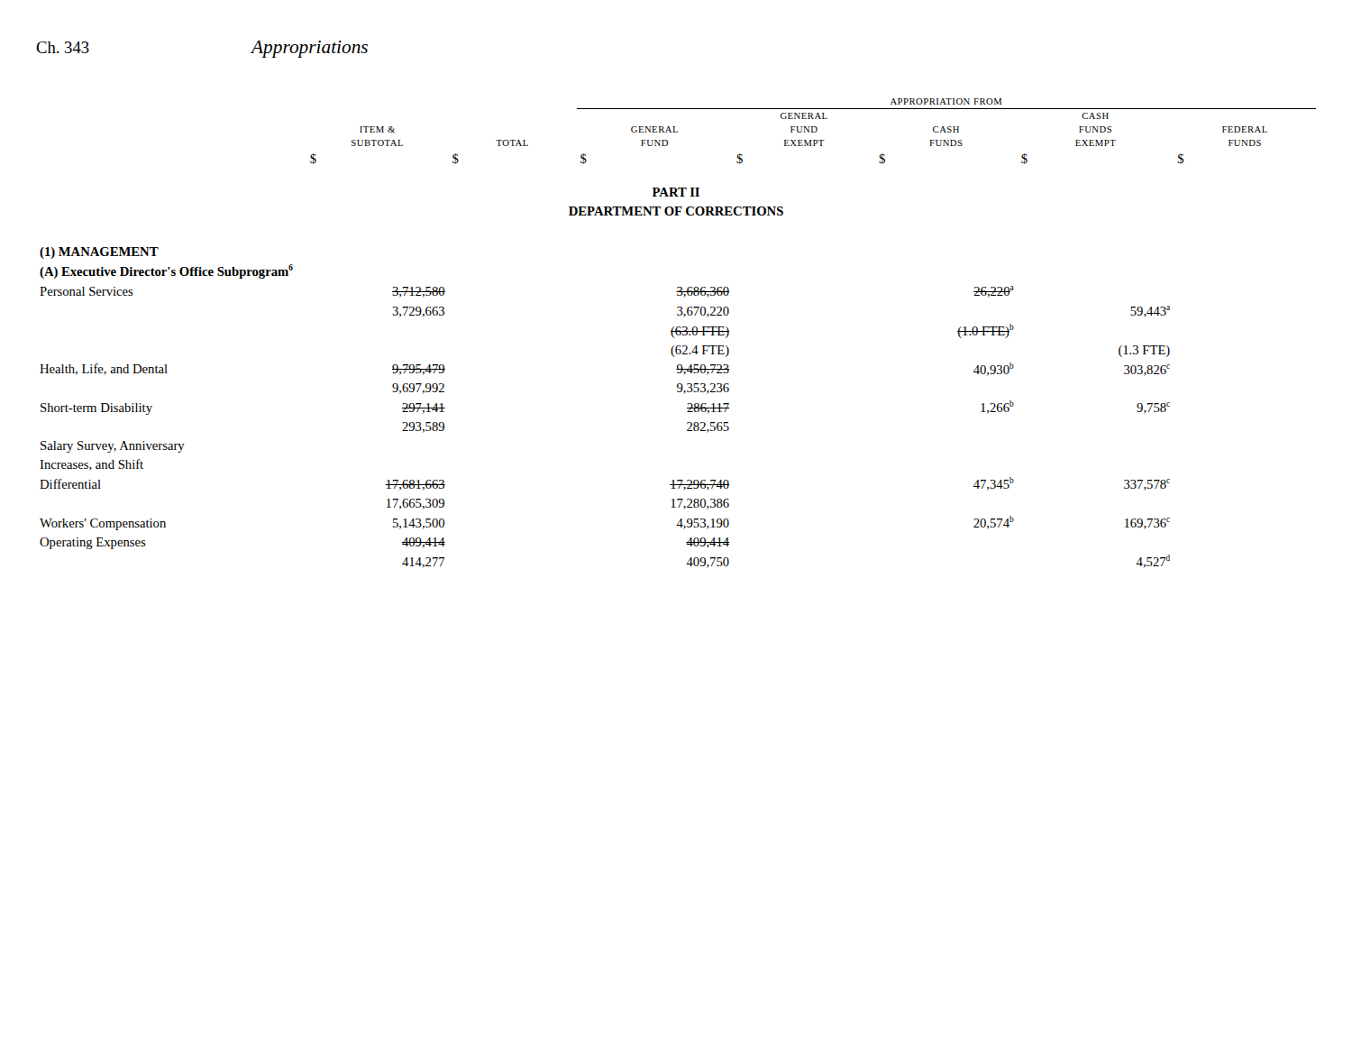Ch. 343 Appropriations
| | | | APPROPRIATION FROM |
| | | | | GENERAL | | CASH | |
| | ITEM & | | GENERAL | FUND | CASH | FUNDS | FEDERAL |
| | SUBTOTAL | TOTAL | FUND | EXEMPT | FUNDS | EXEMPT | FUNDS |
| | $ | $ | $ | $ | $ | $ | $ |
| PART II |
| DEPARTMENT OF CORRECTIONS |
| (1) MANAGEMENT |
| (A) Executive Director's Office Subprogram 6 |
| Personal Services | 3,712,580 | | 3,686,360 | | 26,220 a | | |
| | 3,729,663 | | 3,670,220 | | | 59,443 a | |
| | | | (63.0 FTE) | | (1.0 FTE) b | | |
| | | | (62.4 FTE) | | | (1.3 FTE) | |
| Health, Life, and Dental | 9,795,479 | | 9,450,723 | | 40,930 b | 303,826 c | |
| | 9,697,992 | | 9,353,236 | | | | |
| Short-term Disability | 297,141 | | 286,117 | | 1,266 b | 9,758 c | |
| | 293,589 | | 282,565 | | | | |
| Salary Survey, Anniversary | | | | | | | |
| Increases, and Shift | | | | | | | |
| Differential | 17,681,663 | | 17,296,740 | | 47,345 b | 337,578 c | |
| | 17,665,309 | | 17,280,386 | | | | |
| Workers' Compensation | 5,143,500 | | 4,953,190 | | 20,574 b | 169,736 c | |
| Operating Expenses | 409,414 | | 409,414 | | | | |
| | 414,277 | | 409,750 | | | 4,527 d | |